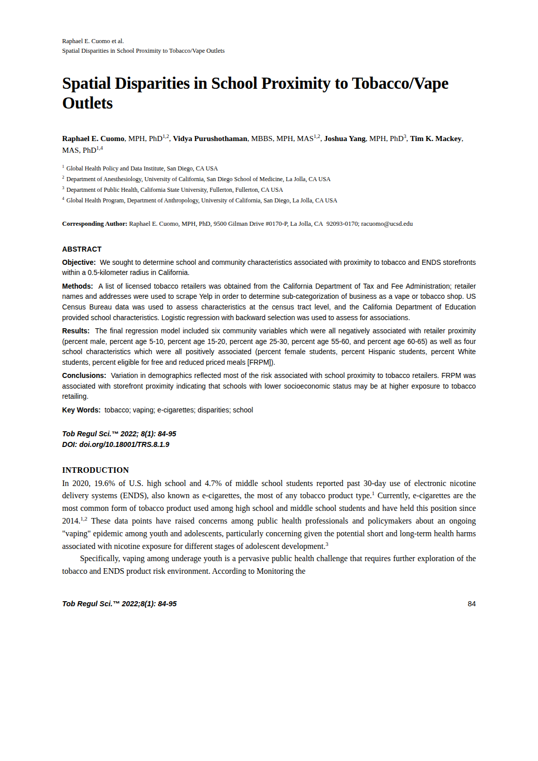Raphael E. Cuomo et al.
Spatial Disparities in School Proximity to Tobacco/Vape Outlets
Spatial Disparities in School Proximity to Tobacco/Vape Outlets
Raphael E. Cuomo, MPH, PhD1,2, Vidya Purushothaman, MBBS, MPH, MAS1,2, Joshua Yang, MPH, PhD3, Tim K. Mackey, MAS, PhD1,4
1 Global Health Policy and Data Institute, San Diego, CA USA
2 Department of Anesthesiology, University of California, San Diego School of Medicine, La Jolla, CA USA
3 Department of Public Health, California State University, Fullerton, Fullerton, CA USA
4 Global Health Program, Department of Anthropology, University of California, San Diego, La Jolla, CA USA
Corresponding Author: Raphael E. Cuomo, MPH, PhD, 9500 Gilman Drive #0170-P, La Jolla, CA 92093-0170; racuomo@ucsd.edu
ABSTRACT
Objective: We sought to determine school and community characteristics associated with proximity to tobacco and ENDS storefronts within a 0.5-kilometer radius in California.
Methods: A list of licensed tobacco retailers was obtained from the California Department of Tax and Fee Administration; retailer names and addresses were used to scrape Yelp in order to determine sub-categorization of business as a vape or tobacco shop. US Census Bureau data was used to assess characteristics at the census tract level, and the California Department of Education provided school characteristics. Logistic regression with backward selection was used to assess for associations.
Results: The final regression model included six community variables which were all negatively associated with retailer proximity (percent male, percent age 5-10, percent age 15-20, percent age 25-30, percent age 55-60, and percent age 60-65) as well as four school characteristics which were all positively associated (percent female students, percent Hispanic students, percent White students, percent eligible for free and reduced priced meals [FRPM]).
Conclusions: Variation in demographics reflected most of the risk associated with school proximity to tobacco retailers. FRPM was associated with storefront proximity indicating that schools with lower socioeconomic status may be at higher exposure to tobacco retailing.
Key Words: tobacco; vaping; e-cigarettes; disparities; school
Tob Regul Sci.™ 2022; 8(1): 84-95
DOI: doi.org/10.18001/TRS.8.1.9
INTRODUCTION
In 2020, 19.6% of U.S. high school and 4.7% of middle school students reported past 30-day use of electronic nicotine delivery systems (ENDS), also known as e-cigarettes, the most of any tobacco product type.1 Currently, e-cigarettes are the most common form of tobacco product used among high school and middle school students and have held this position since 2014.1,2 These data points have raised concerns among public health professionals and policymakers about an ongoing "vaping" epidemic among youth and adolescents, particularly concerning given the potential short and long-term health harms associated with nicotine exposure for different stages of adolescent development.3
Specifically, vaping among underage youth is a pervasive public health challenge that requires further exploration of the tobacco and ENDS product risk environment. According to Monitoring the
Tob Regul Sci.™ 2022;8(1): 84-95 84